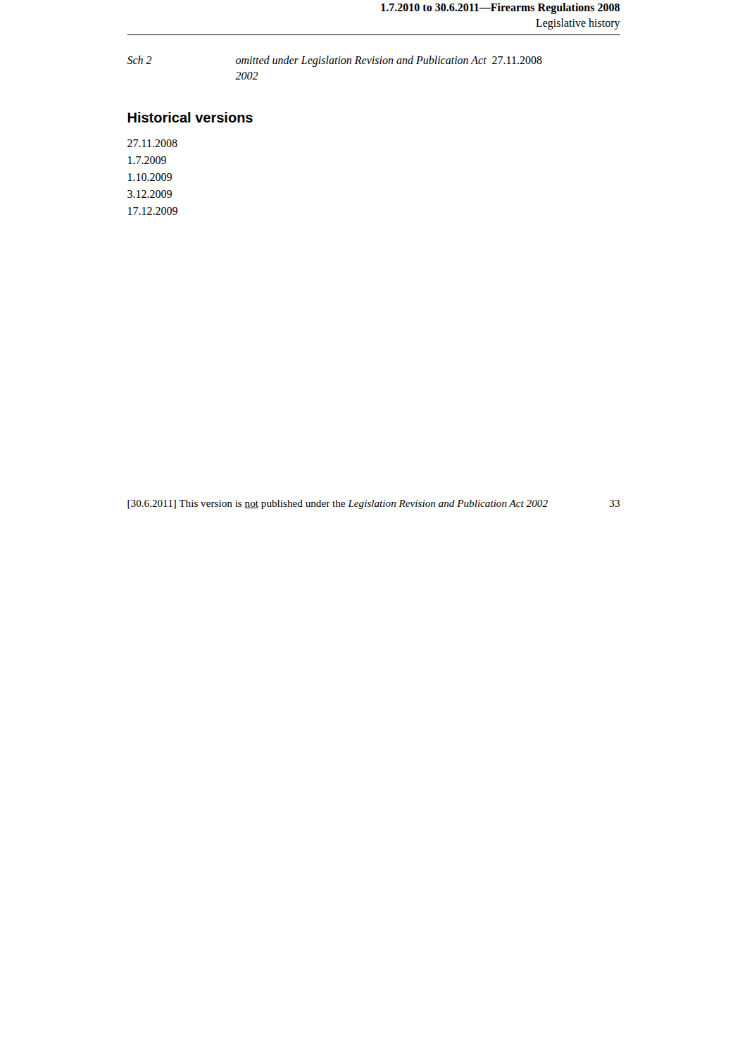1.7.2010 to 30.6.2011—Firearms Regulations 2008
Legislative history
| Sch 2 | omitted under Legislation Revision and Publication Act 2002 | 27.11.2008 |
Historical versions
27.11.2008
1.7.2009
1.10.2009
3.12.2009
17.12.2009
[30.6.2011] This version is not published under the Legislation Revision and Publication Act 2002
33